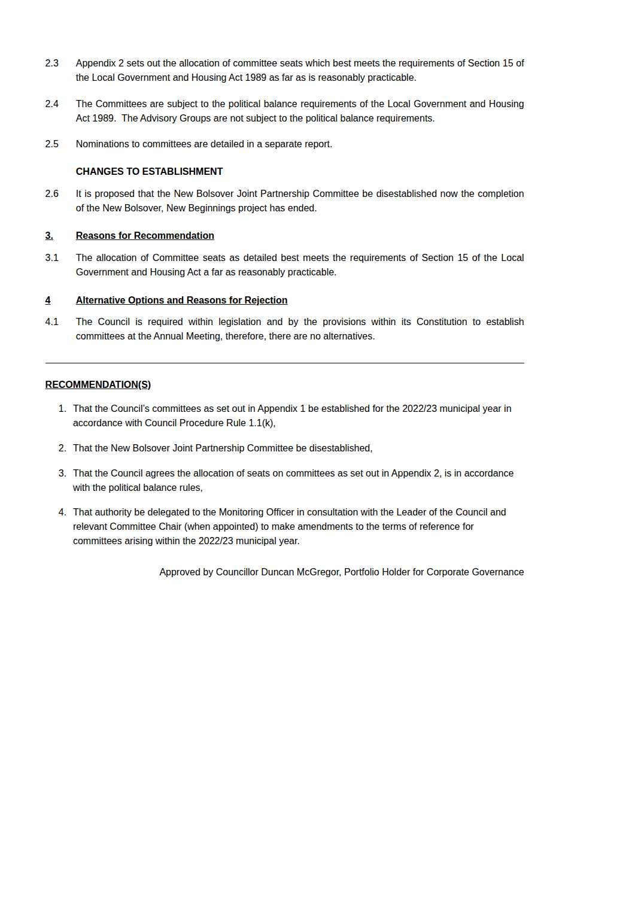2.3
Appendix 2 sets out the allocation of committee seats which best meets the requirements of Section 15 of the Local Government and Housing Act 1989 as far as is reasonably practicable.
2.4
The Committees are subject to the political balance requirements of the Local Government and Housing Act 1989. The Advisory Groups are not subject to the political balance requirements.
2.5
Nominations to committees are detailed in a separate report.
CHANGES TO ESTABLISHMENT
2.6
It is proposed that the New Bolsover Joint Partnership Committee be disestablished now the completion of the New Bolsover, New Beginnings project has ended.
3.
Reasons for Recommendation
3.1
The allocation of Committee seats as detailed best meets the requirements of Section 15 of the Local Government and Housing Act a far as reasonably practicable.
4
Alternative Options and Reasons for Rejection
4.1
The Council is required within legislation and by the provisions within its Constitution to establish committees at the Annual Meeting, therefore, there are no alternatives.
RECOMMENDATION(S)
That the Council’s committees as set out in Appendix 1 be established for the 2022/23 municipal year in accordance with Council Procedure Rule 1.1(k),
That the New Bolsover Joint Partnership Committee be disestablished,
That the Council agrees the allocation of seats on committees as set out in Appendix 2, is in accordance with the political balance rules,
That authority be delegated to the Monitoring Officer in consultation with the Leader of the Council and relevant Committee Chair (when appointed) to make amendments to the terms of reference for committees arising within the 2022/23 municipal year.
Approved by Councillor Duncan McGregor, Portfolio Holder for Corporate Governance